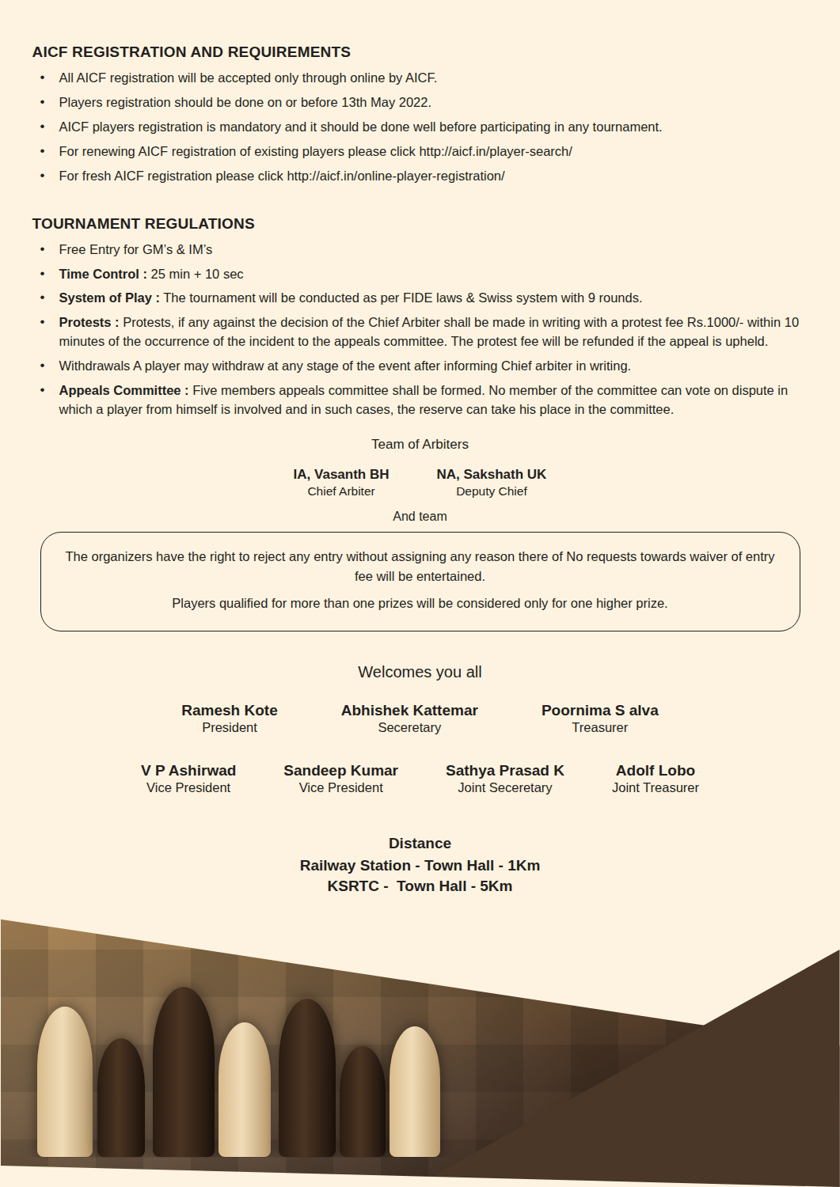AICF Registration and Requirements
All AICF registration will be accepted only through online by AICF.
Players registration should be done on or before 13th May 2022.
AICF players registration is mandatory and it should be done well before participating in any tournament.
For renewing AICF registration of existing players please click http://aicf.in/player-search/
For fresh AICF registration please click http://aicf.in/online-player-registration/
Tournament Regulations
Free Entry for GM’s & IM’s
Time Control : 25 min + 10 sec
System of Play : The tournament will be conducted as per FIDE laws & Swiss system with 9 rounds.
Protests : Protests, if any against the decision of the Chief Arbiter shall be made in writing with a protest fee Rs.1000/- within 10 minutes of the occurrence of the incident to the appeals committee. The protest fee will be refunded if the appeal is upheld.
Withdrawals A player may withdraw at any stage of the event after informing Chief arbiter in writing.
Appeals Committee : Five members appeals committee shall be formed. No member of the committee can vote on dispute in which a player from himself is involved and in such cases, the reserve can take his place in the committee.
Team of Arbiters
IA, Vasanth BH
Chief Arbiter
NA, Sakshath UK
Deputy Chief
And team
The organizers have the right to reject any entry without assigning any reason there of No requests towards waiver of entry fee will be entertained.
Players qualified for more than one prizes will be considered only for one higher prize.
Welcomes you all
Ramesh Kote
President
Abhishek Kattemar
Seceretary
Poornima S alva
Treasurer
V P Ashirwad
Vice President
Sandeep Kumar
Vice President
Sathya Prasad K
Joint Seceretary
Adolf Lobo
Joint Treasurer
Distance
Railway Station - Town Hall - 1Km
KSRTC - Town Hall - 5Km